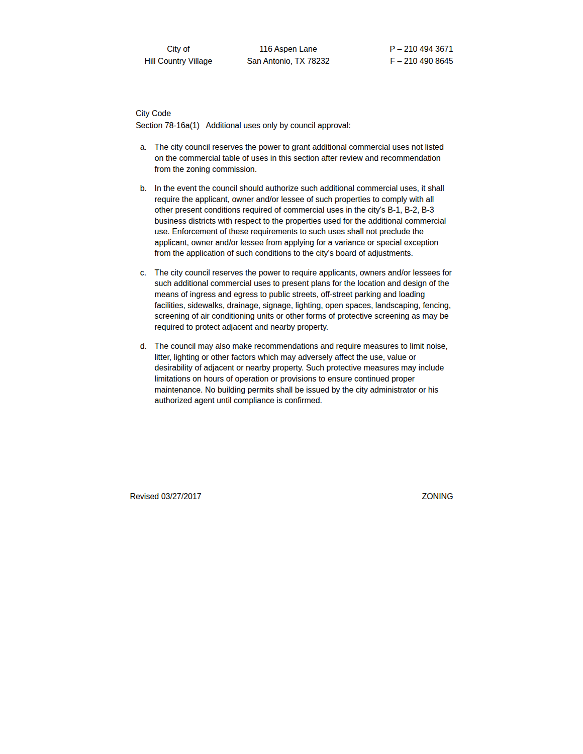| City of Hill Country Village | 116 Aspen Lane San Antonio, TX 78232 | P – 210 494 3671 F – 210 490 8645 |
City CodeSection 78-16a(1) Additional uses only by council approval:
The city council reserves the power to grant additional commercial uses not listed on the commercial table of uses in this section after review and recommendation from the zoning commission.
In the event the council should authorize such additional commercial uses, it shall require the applicant, owner and/or lessee of such properties to comply with all other present conditions required of commercial uses in the city's B-1, B-2, B-3 business districts with respect to the properties used for the additional commercial use. Enforcement of these requirements to such uses shall not preclude the applicant, owner and/or lessee from applying for a variance or special exception from the application of such conditions to the city's board of adjustments.
The city council reserves the power to require applicants, owners and/or lessees for such additional commercial uses to present plans for the location and design of the means of ingress and egress to public streets, off-street parking and loading facilities, sidewalks, drainage, signage, lighting, open spaces, landscaping, fencing, screening of air conditioning units or other forms of protective screening as may be required to protect adjacent and nearby property.
The council may also make recommendations and require measures to limit noise, litter, lighting or other factors which may adversely affect the use, value or desirability of adjacent or nearby property. Such protective measures may include limitations on hours of operation or provisions to ensure continued proper maintenance. No building permits shall be issued by the city administrator or his authorized agent until compliance is confirmed.
Revised 03/27/2017 ZONING